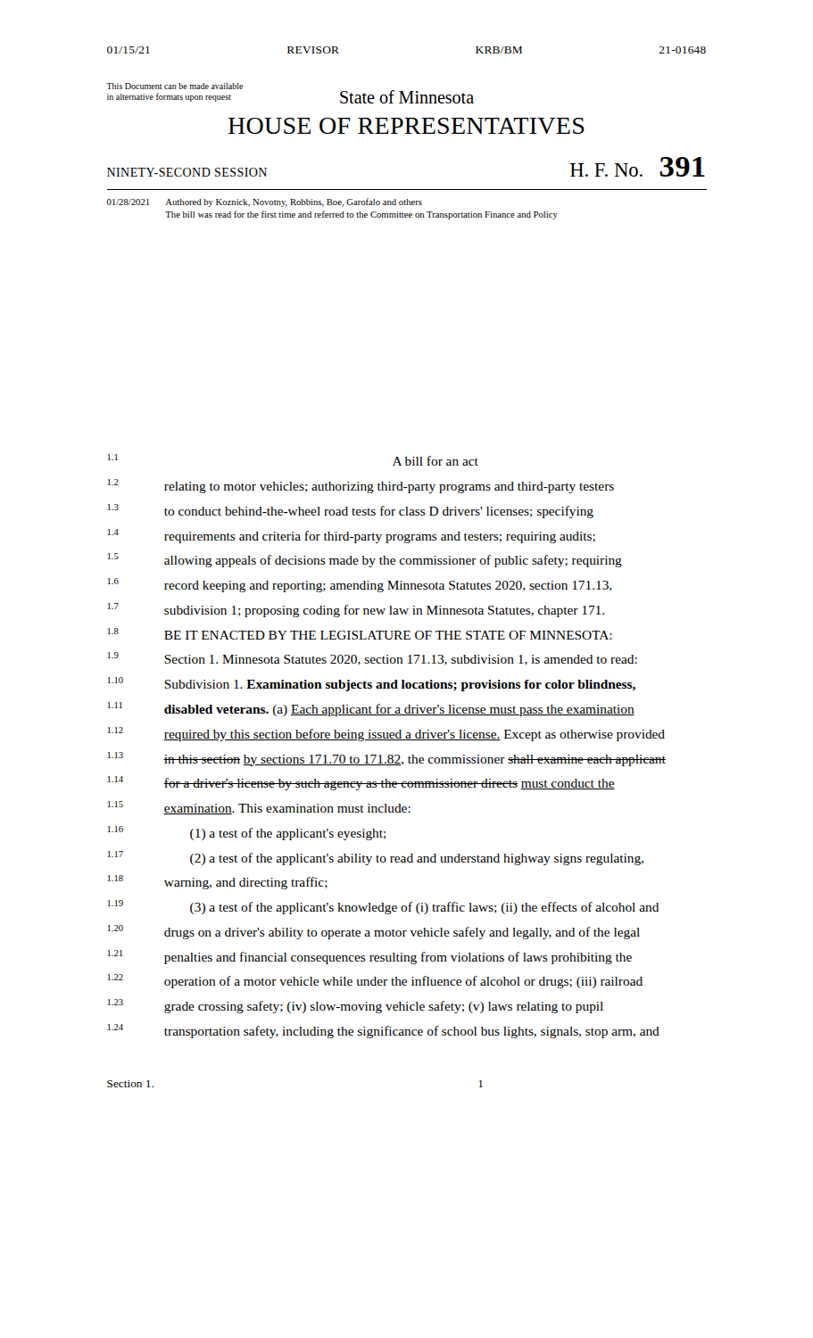01/15/21 REVISOR KRB/BM 21-01648
This Document can be made available
in alternative formats upon request
State of Minnesota
HOUSE OF REPRESENTATIVES
NINETY-SECOND SESSION H. F. No. 391
01/28/2021 Authored by Koznick, Novotny, Robbins, Boe, Garofalo and others
The bill was read for the first time and referred to the Committee on Transportation Finance and Policy
| 1.1 | A bill for an act |
| 1.2 | relating to motor vehicles; authorizing third-party programs and third-party testers |
| 1.3 | to conduct behind-the-wheel road tests for class D drivers' licenses; specifying |
| 1.4 | requirements and criteria for third-party programs and testers; requiring audits; |
| 1.5 | allowing appeals of decisions made by the commissioner of public safety; requiring |
| 1.6 | record keeping and reporting; amending Minnesota Statutes 2020, section 171.13, |
| 1.7 | subdivision 1; proposing coding for new law in Minnesota Statutes, chapter 171. |
| 1.8 | BE IT ENACTED BY THE LEGISLATURE OF THE STATE OF MINNESOTA: |
| 1.9 | Section 1. Minnesota Statutes 2020, section 171.13, subdivision 1, is amended to read: |
| 1.10 | Subdivision 1. Examination subjects and locations; provisions for color blindness, |
| 1.11 | disabled veterans. (a) Each applicant for a driver's license must pass the examination |
| 1.12 | required by this section before being issued a driver's license. Except as otherwise provided |
| 1.13 | in this section by sections 171.70 to 171.82 , the commissioner shall examine each applicant |
| 1.14 | for a driver's license by such agency as the commissioner directs must conduct the |
| 1.15 | examination . This examination must include: |
| 1.16 | (1) a test of the applicant's eyesight; |
| 1.17 | (2) a test of the applicant's ability to read and understand highway signs regulating, |
| 1.18 | warning, and directing traffic; |
| 1.19 | (3) a test of the applicant's knowledge of (i) traffic laws; (ii) the effects of alcohol and |
| 1.20 | drugs on a driver's ability to operate a motor vehicle safely and legally, and of the legal |
| 1.21 | penalties and financial consequences resulting from violations of laws prohibiting the |
| 1.22 | operation of a motor vehicle while under the influence of alcohol or drugs; (iii) railroad |
| 1.23 | grade crossing safety; (iv) slow-moving vehicle safety; (v) laws relating to pupil |
| 1.24 | transportation safety, including the significance of school bus lights, signals, stop arm, and |
Section 1. 1